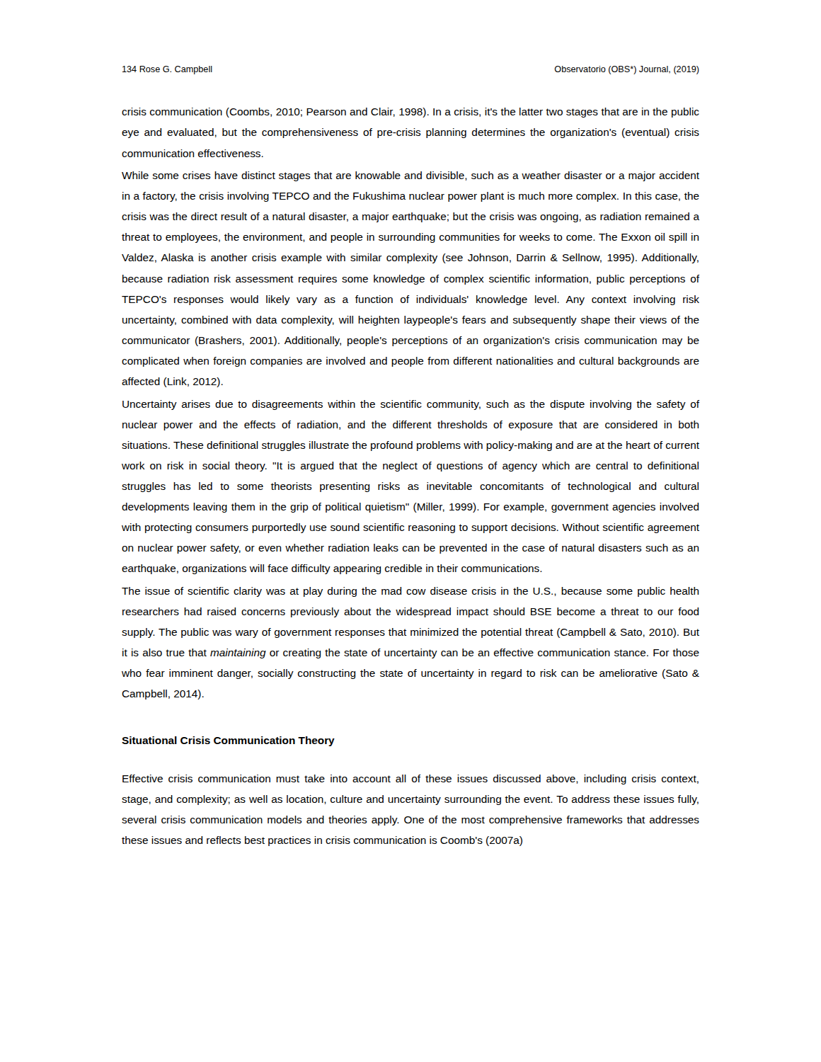134 Rose G. Campbell Observatorio (OBS*) Journal, (2019)
crisis communication (Coombs, 2010; Pearson and Clair, 1998). In a crisis, it's the latter two stages that are in the public eye and evaluated, but the comprehensiveness of pre-crisis planning determines the organization's (eventual) crisis communication effectiveness.
While some crises have distinct stages that are knowable and divisible, such as a weather disaster or a major accident in a factory, the crisis involving TEPCO and the Fukushima nuclear power plant is much more complex. In this case, the crisis was the direct result of a natural disaster, a major earthquake; but the crisis was ongoing, as radiation remained a threat to employees, the environment, and people in surrounding communities for weeks to come. The Exxon oil spill in Valdez, Alaska is another crisis example with similar complexity (see Johnson, Darrin & Sellnow, 1995). Additionally, because radiation risk assessment requires some knowledge of complex scientific information, public perceptions of TEPCO's responses would likely vary as a function of individuals' knowledge level. Any context involving risk uncertainty, combined with data complexity, will heighten laypeople's fears and subsequently shape their views of the communicator (Brashers, 2001). Additionally, people's perceptions of an organization's crisis communication may be complicated when foreign companies are involved and people from different nationalities and cultural backgrounds are affected (Link, 2012).
Uncertainty arises due to disagreements within the scientific community, such as the dispute involving the safety of nuclear power and the effects of radiation, and the different thresholds of exposure that are considered in both situations. These definitional struggles illustrate the profound problems with policy-making and are at the heart of current work on risk in social theory. "It is argued that the neglect of questions of agency which are central to definitional struggles has led to some theorists presenting risks as inevitable concomitants of technological and cultural developments leaving them in the grip of political quietism" (Miller, 1999). For example, government agencies involved with protecting consumers purportedly use sound scientific reasoning to support decisions. Without scientific agreement on nuclear power safety, or even whether radiation leaks can be prevented in the case of natural disasters such as an earthquake, organizations will face difficulty appearing credible in their communications.
The issue of scientific clarity was at play during the mad cow disease crisis in the U.S., because some public health researchers had raised concerns previously about the widespread impact should BSE become a threat to our food supply. The public was wary of government responses that minimized the potential threat (Campbell & Sato, 2010). But it is also true that maintaining or creating the state of uncertainty can be an effective communication stance. For those who fear imminent danger, socially constructing the state of uncertainty in regard to risk can be ameliorative (Sato & Campbell, 2014).
Situational Crisis Communication Theory
Effective crisis communication must take into account all of these issues discussed above, including crisis context, stage, and complexity; as well as location, culture and uncertainty surrounding the event. To address these issues fully, several crisis communication models and theories apply. One of the most comprehensive frameworks that addresses these issues and reflects best practices in crisis communication is Coomb's (2007a)